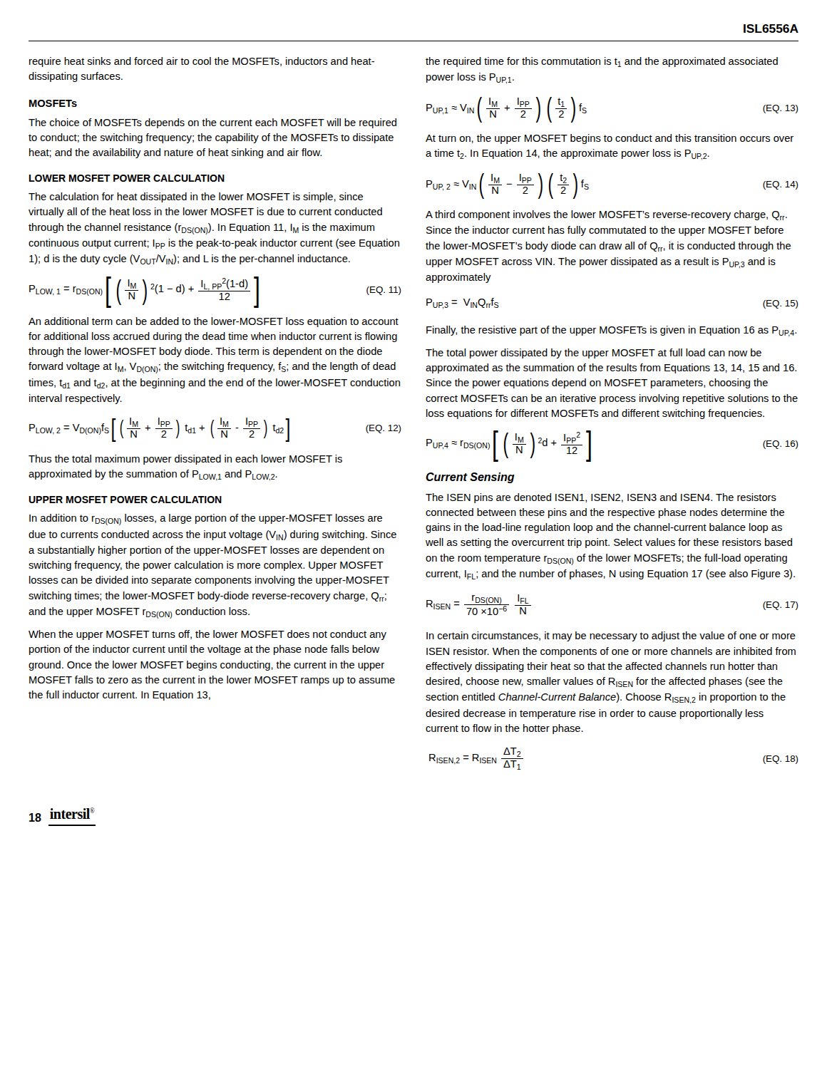ISL6556A
require heat sinks and forced air to cool the MOSFETs, inductors and heat-dissipating surfaces.
MOSFETs
The choice of MOSFETs depends on the current each MOSFET will be required to conduct; the switching frequency; the capability of the MOSFETs to dissipate heat; and the availability and nature of heat sinking and air flow.
LOWER MOSFET POWER CALCULATION
The calculation for heat dissipated in the lower MOSFET is simple, since virtually all of the heat loss in the lower MOSFET is due to current conducted through the channel resistance (rDS(ON)). In Equation 11, IM is the maximum continuous output current; IPP is the peak-to-peak inductor current (see Equation 1); d is the duty cycle (VOUT/VIN); and L is the per-channel inductance.
PLOW, 1 = rDS(ON)[(IM N)2(1 − d) + IL, PP2(1-d) 12]
(EQ. 11)
An additional term can be added to the lower-MOSFET loss equation to account for additional loss accrued during the dead time when inductor current is flowing through the lower-MOSFET body diode. This term is dependent on the diode forward voltage at IM, VD(ON); the switching frequency, fS; and the length of dead times, td1 and td2, at the beginning and the end of the lower-MOSFET conduction interval respectively.
PLOW, 2 = VD(ON)fS[(IM N + IPP 2) td1 + (IM N - IPP 2) td2]
(EQ. 12)
Thus the total maximum power dissipated in each lower MOSFET is approximated by the summation of PLOW,1 and PLOW,2.
UPPER MOSFET POWER CALCULATION
In addition to rDS(ON) losses, a large portion of the upper-MOSFET losses are due to currents conducted across the input voltage (VIN) during switching. Since a substantially higher portion of the upper-MOSFET losses are dependent on switching frequency, the power calculation is more complex. Upper MOSFET losses can be divided into separate components involving the upper-MOSFET switching times; the lower-MOSFET body-diode reverse-recovery charge, Qrr; and the upper MOSFET rDS(ON) conduction loss.
When the upper MOSFET turns off, the lower MOSFET does not conduct any portion of the inductor current until the voltage at the phase node falls below ground. Once the lower MOSFET begins conducting, the current in the upper MOSFET falls to zero as the current in the lower MOSFET ramps up to assume the full inductor current. In Equation 13,
the required time for this commutation is t1 and the approximated associated power loss is PUP,1.
PUP,1 ≈ VIN(IM N + IPP 2)(t12) fS
(EQ. 13)
At turn on, the upper MOSFET begins to conduct and this transition occurs over a time t2. In Equation 14, the approximate power loss is PUP,2.
PUP, 2 ≈ VIN(IM N − IPP 2)(t22) fS
(EQ. 14)
A third component involves the lower MOSFET’s reverse-recovery charge, Qrr. Since the inductor current has fully commutated to the upper MOSFET before the lower-MOSFET’s body diode can draw all of Qrr, it is conducted through the upper MOSFET across VIN. The power dissipated as a result is PUP,3 and is approximately
PUP,3 = VINQrrfS
(EQ. 15)
Finally, the resistive part of the upper MOSFETs is given in Equation 16 as PUP,4.
The total power dissipated by the upper MOSFET at full load can now be approximated as the summation of the results from Equations 13, 14, 15 and 16. Since the power equations depend on MOSFET parameters, choosing the correct MOSFETs can be an iterative process involving repetitive solutions to the loss equations for different MOSFETs and different switching frequencies.
PUP,4 ≈ rDS(ON)[(IM N)2d + IPP212]
(EQ. 16)
Current Sensing
The ISEN pins are denoted ISEN1, ISEN2, ISEN3 and ISEN4. The resistors connected between these pins and the respective phase nodes determine the gains in the load-line regulation loop and the channel-current balance loop as well as setting the overcurrent trip point. Select values for these resistors based on the room temperature rDS(ON) of the lower MOSFETs; the full-load operating current, IFL; and the number of phases, N using Equation 17 (see also Figure 3).
RISEN = rDS(ON) 70 ×10−6 IFL N
(EQ. 17)
In certain circumstances, it may be necessary to adjust the value of one or more ISEN resistor. When the components of one or more channels are inhibited from effectively dissipating their heat so that the affected channels run hotter than desired, choose new, smaller values of RISEN for the affected phases (see the section entitled Channel-Current Balance). Choose RISEN,2 in proportion to the desired decrease in temperature rise in order to cause proportionally less current to flow in the hotter phase.
RISEN,2 = RISEN ΔT2 ΔT1
(EQ. 18)
18 intersil®